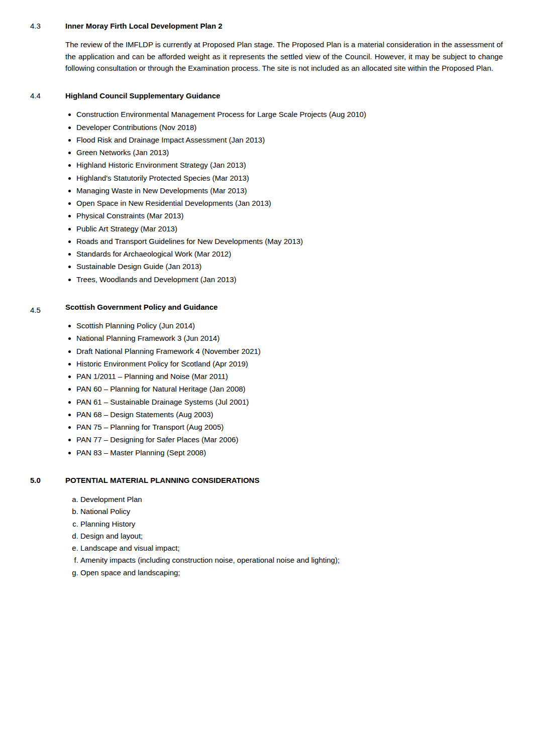4.3
Inner Moray Firth Local Development Plan 2
The review of the IMFLDP is currently at Proposed Plan stage. The Proposed Plan is a material consideration in the assessment of the application and can be afforded weight as it represents the settled view of the Council. However, it may be subject to change following consultation or through the Examination process. The site is not included as an allocated site within the Proposed Plan.
4.4
Highland Council Supplementary Guidance
Construction Environmental Management Process for Large Scale Projects (Aug 2010)
Developer Contributions (Nov 2018)
Flood Risk and Drainage Impact Assessment (Jan 2013)
Green Networks (Jan 2013)
Highland Historic Environment Strategy (Jan 2013)
Highland's Statutorily Protected Species (Mar 2013)
Managing Waste in New Developments (Mar 2013)
Open Space in New Residential Developments (Jan 2013)
Physical Constraints (Mar 2013)
Public Art Strategy (Mar 2013)
Roads and Transport Guidelines for New Developments (May 2013)
Standards for Archaeological Work (Mar 2012)
Sustainable Design Guide (Jan 2013)
Trees, Woodlands and Development (Jan 2013)
4.5
Scottish Government Policy and Guidance
Scottish Planning Policy (Jun 2014)
National Planning Framework 3 (Jun 2014)
Draft National Planning Framework 4 (November 2021)
Historic Environment Policy for Scotland (Apr 2019)
PAN 1/2011 – Planning and Noise (Mar 2011)
PAN 60 – Planning for Natural Heritage (Jan 2008)
PAN 61 – Sustainable Drainage Systems (Jul 2001)
PAN 68 – Design Statements (Aug 2003)
PAN 75 – Planning for Transport (Aug 2005)
PAN 77 – Designing for Safer Places (Mar 2006)
PAN 83 – Master Planning (Sept 2008)
5.0
POTENTIAL MATERIAL PLANNING CONSIDERATIONS
Development Plan
National Policy
Planning History
Design and layout;
Landscape and visual impact;
Amenity impacts (including construction noise, operational noise and lighting);
Open space and landscaping;